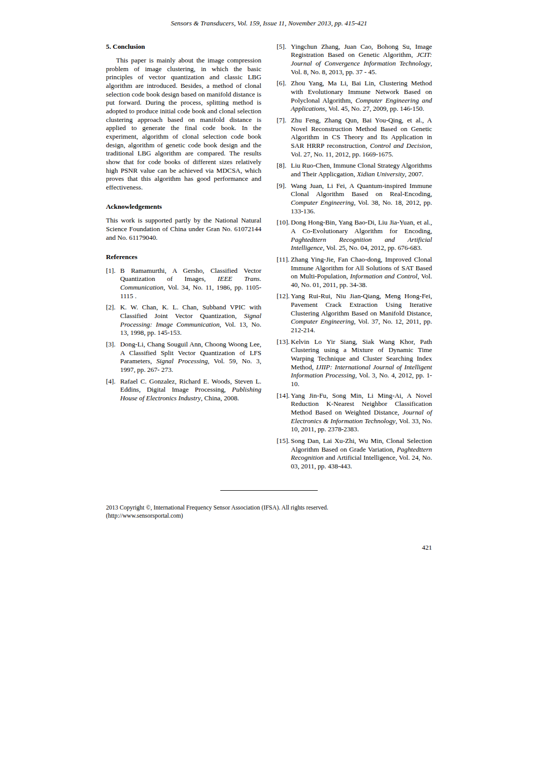Sensors & Transducers, Vol. 159, Issue 11, November 2013, pp. 415-421
5. Conclusion
This paper is mainly about the image compression problem of image clustering, in which the basic principles of vector quantization and classic LBG algorithm are introduced. Besides, a method of clonal selection code book design based on manifold distance is put forward. During the process, splitting method is adopted to produce initial code book and clonal selection clustering approach based on manifold distance is applied to generate the final code book. In the experiment, algorithm of clonal selection code book design, algorithm of genetic code book design and the traditional LBG algorithm are compared. The results show that for code books of different sizes relatively high PSNR value can be achieved via MDCSA, which proves that this algorithm has good performance and effectiveness.
Acknowledgements
This work is supported partly by the National Natural Science Foundation of China under Gran No. 61072144 and No. 61179040.
References
[1]. B Ramamurthi, A Gersho, Classified Vector Quantization of Images, IEEE Trans. Communication, Vol. 34, No. 11, 1986, pp. 1105-1115 .
[2]. K. W. Chan, K. L. Chan, Subband VPIC with Classified Joint Vector Quantization, Signal Processing: Image Communication, Vol. 13, No. 13, 1998, pp. 145-153.
[3]. Dong-Li, Chang Souguil Ann, Choong Woong Lee, A Classified Split Vector Quantization of LFS Parameters, Signal Processing, Vol. 59, No. 3, 1997, pp. 267- 273.
[4]. Rafael C. Gonzalez, Richard E. Woods, Steven L. Eddins, Digital Image Processing, Publishing House of Electronics Industry, China, 2008.
[5]. Yingchun Zhang, Juan Cao, Bohong Su, Image Registration Based on Genetic Algorithm, JCIT: Journal of Convergence Information Technology, Vol. 8, No. 8, 2013, pp. 37 - 45.
[6]. Zhou Yang, Ma Li, Bai Lin, Clustering Method with Evolutionary Immune Network Based on Polyclonal Algorithm, Computer Engineering and Applications, Vol. 45, No. 27, 2009, pp. 146-150.
[7]. Zhu Feng, Zhang Qun, Bai You-Qing, et al., A Novel Reconstruction Method Based on Genetic Algorithm in CS Theory and Its Application in SAR HRRP reconstruction, Control and Decision, Vol. 27, No. 11, 2012, pp. 1669-1675.
[8]. Liu Ruo-Chen, Immune Clonal Strategy Algorithms and Their Applicgation, Xidian University, 2007.
[9]. Wang Juan, Li Fei, A Quantum-inspired Immune Clonal Algorithm Based on Real-Encoding, Computer Engineering, Vol. 38, No. 18, 2012, pp. 133-136.
[10]. Dong Hong-Bin, Yang Bao-Di, Liu Jia-Yuan, et al., A Co-Evolutionary Algorithm for Encoding, Paghtedttern Recognition and Artificial Intelligence, Vol. 25, No. 04, 2012, pp. 676-683.
[11]. Zhang Ying-Jie, Fan Chao-dong, Improved Clonal Immune Algorithm for All Solutions of SAT Based on Multi-Population, Information and Control, Vol. 40, No. 01, 2011, pp. 34-38.
[12]. Yang Rui-Rui, Niu Jian-Qiang, Meng Hong-Fei, Pavement Crack Extraction Using Iterative Clustering Algorithm Based on Manifold Distance, Computer Engineering, Vol. 37, No. 12, 2011, pp. 212-214.
[13]. Kelvin Lo Yir Siang, Siak Wang Khor, Path Clustering using a Mixture of Dynamic Time Warping Technique and Cluster Searching Index Method, IJIIP: International Journal of Intelligent Information Processing, Vol. 3, No. 4, 2012, pp. 1- 10.
[14]. Yang Jin-Fu, Song Min, Li Ming-Ai, A Novel Reduction K-Nearest Neighbor Classification Method Based on Weighted Distance, Journal of Electronics & Information Technology, Vol. 33, No. 10, 2011, pp. 2378-2383.
[15]. Song Dan, Lai Xu-Zhi, Wu Min, Clonal Selection Algorithm Based on Grade Variation, Paghtedttern Recognition and Artificial Intelligence, Vol. 24, No. 03, 2011, pp. 438-443.
2013 Copyright ©, International Frequency Sensor Association (IFSA). All rights reserved.
(http://www.sensorsportal.com)
421